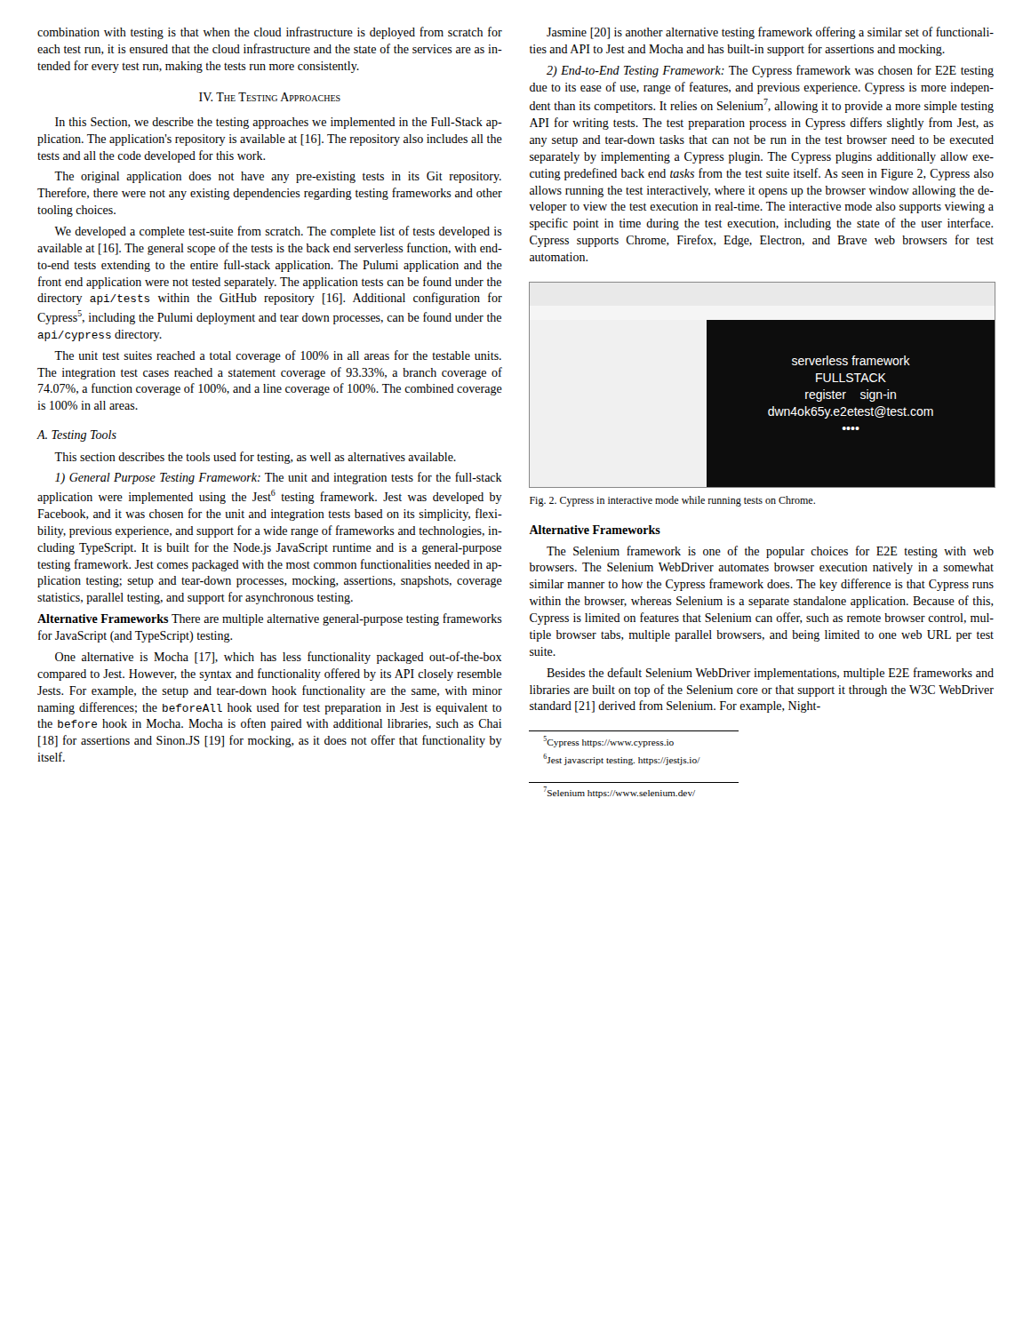combination with testing is that when the cloud infrastructure is deployed from scratch for each test run, it is ensured that the cloud infrastructure and the state of the services are as intended for every test run, making the tests run more consistently.
IV. The Testing Approaches
In this Section, we describe the testing approaches we implemented in the Full-Stack application. The application's repository is available at [16]. The repository also includes all the tests and all the code developed for this work.
The original application does not have any pre-existing tests in its Git repository. Therefore, there were not any existing dependencies regarding testing frameworks and other tooling choices.
We developed a complete test-suite from scratch. The complete list of tests developed is available at [16]. The general scope of the tests is the back end serverless function, with end-to-end tests extending to the entire full-stack application. The Pulumi application and the front end application were not tested separately. The application tests can be found under the directory api/tests within the GitHub repository [16]. Additional configuration for Cypress5, including the Pulumi deployment and tear down processes, can be found under the api/cypress directory.
The unit test suites reached a total coverage of 100% in all areas for the testable units. The integration test cases reached a statement coverage of 93.33%, a branch coverage of 74.07%, a function coverage of 100%, and a line coverage of 100%. The combined coverage is 100% in all areas.
A. Testing Tools
This section describes the tools used for testing, as well as alternatives available.
1) General Purpose Testing Framework: The unit and integration tests for the full-stack application were implemented using the Jest6 testing framework. Jest was developed by Facebook, and it was chosen for the unit and integration tests based on its simplicity, flexibility, previous experience, and support for a wide range of frameworks and technologies, including TypeScript. It is built for the Node.js JavaScript runtime and is a general-purpose testing framework. Jest comes packaged with the most common functionalities needed in application testing; setup and tear-down processes, mocking, assertions, snapshots, coverage statistics, parallel testing, and support for asynchronous testing.
Alternative Frameworks There are multiple alternative general-purpose testing frameworks for JavaScript (and TypeScript) testing.
One alternative is Mocha [17], which has less functionality packaged out-of-the-box compared to Jest. However, the syntax and functionality offered by its API closely resemble Jests. For example, the setup and tear-down hook functionality are the same, with minor naming differences; the beforeAll hook used for test preparation in Jest is equivalent to the before hook in Mocha. Mocha is often paired with additional libraries, such as Chai [18] for assertions and Sinon.JS [19] for mocking, as it does not offer that functionality by itself.
Jasmine [20] is another alternative testing framework offering a similar set of functionalities and API to Jest and Mocha and has built-in support for assertions and mocking.
2) End-to-End Testing Framework: The Cypress framework was chosen for E2E testing due to its ease of use, range of features, and previous experience. Cypress is more independent than its competitors. It relies on Selenium7, allowing it to provide a more simple testing API for writing tests. The test preparation process in Cypress differs slightly from Jest, as any setup and tear-down tasks that can not be run in the test browser need to be executed separately by implementing a Cypress plugin. The Cypress plugins additionally allow executing predefined back end tasks from the test suite itself. As seen in Figure 2, Cypress also allows running the test interactively, where it opens up the browser window allowing the developer to view the test execution in real-time. The interactive mode also supports viewing a specific point in time during the test execution, including the state of the user interface. Cypress supports Chrome, Firefox, Edge, Electron, and Brave web browsers for test automation.
serverless framework
FULLSTACK
register sign-in
dwn4ok65y.e2etest@test.com
••••
Fig. 2. Cypress in interactive mode while running tests on Chrome.
Alternative Frameworks
The Selenium framework is one of the popular choices for E2E testing with web browsers. The Selenium WebDriver automates browser execution natively in a somewhat similar manner to how the Cypress framework does. The key difference is that Cypress runs within the browser, whereas Selenium is a separate standalone application. Because of this, Cypress is limited on features that Selenium can offer, such as remote browser control, multiple browser tabs, multiple parallel browsers, and being limited to one web URL per test suite.
Besides the default Selenium WebDriver implementations, multiple E2E frameworks and libraries are built on top of the Selenium core or that support it through the W3C WebDriver standard [21] derived from Selenium. For example, Night-
5Cypress https://www.cypress.io
6Jest javascript testing. https://jestjs.io/
7Selenium https://www.selenium.dev/